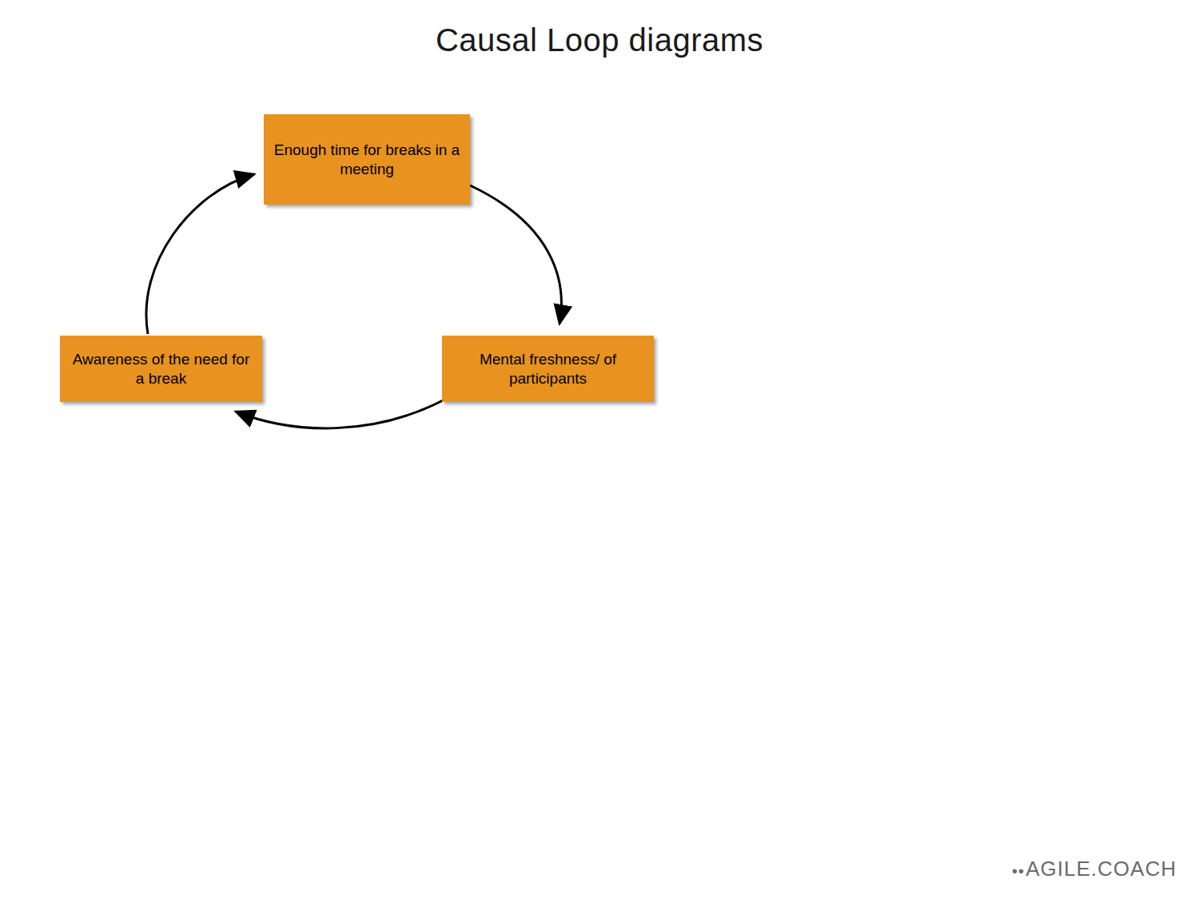Causal Loop diagrams
Enough time for breaks in a meeting
Mental freshness/ of participants
Awareness of the need for a break
●●AGILE.COACH